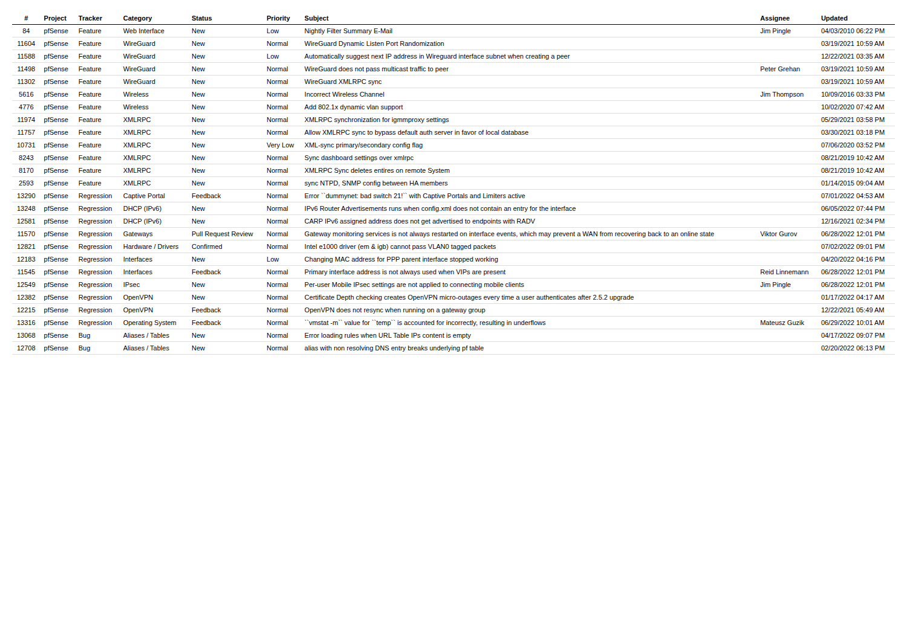| # | Project | Tracker | Category | Status | Priority | Subject | Assignee | Updated |
| --- | --- | --- | --- | --- | --- | --- | --- | --- |
| 84 | pfSense | Feature | Web Interface | New | Low | Nightly Filter Summary E-Mail | Jim Pingle | 04/03/2010 06:22 PM |
| 11604 | pfSense | Feature | WireGuard | New | Normal | WireGuard Dynamic Listen Port Randomization | | 03/19/2021 10:59 AM |
| 11588 | pfSense | Feature | WireGuard | New | Low | Automatically suggest next IP address in Wireguard interface subnet when creating a peer | | 12/22/2021 03:35 AM |
| 11498 | pfSense | Feature | WireGuard | New | Normal | WireGuard does not pass multicast traffic to peer | Peter Grehan | 03/19/2021 10:59 AM |
| 11302 | pfSense | Feature | WireGuard | New | Normal | WireGuard XMLRPC sync | | 03/19/2021 10:59 AM |
| 5616 | pfSense | Feature | Wireless | New | Normal | Incorrect Wireless Channel | Jim Thompson | 10/09/2016 03:33 PM |
| 4776 | pfSense | Feature | Wireless | New | Normal | Add 802.1x dynamic vlan support | | 10/02/2020 07:42 AM |
| 11974 | pfSense | Feature | XMLRPC | New | Normal | XMLRPC synchronization for igmmproxy settings | | 05/29/2021 03:58 PM |
| 11757 | pfSense | Feature | XMLRPC | New | Normal | Allow XMLRPC sync to bypass default auth server in favor of local database | | 03/30/2021 03:18 PM |
| 10731 | pfSense | Feature | XMLRPC | New | Very Low | XML-sync primary/secondary config flag | | 07/06/2020 03:52 PM |
| 8243 | pfSense | Feature | XMLRPC | New | Normal | Sync dashboard settings over xmlrpc | | 08/21/2019 10:42 AM |
| 8170 | pfSense | Feature | XMLRPC | New | Normal | XMLRPC Sync deletes entires on remote System | | 08/21/2019 10:42 AM |
| 2593 | pfSense | Feature | XMLRPC | New | Normal | sync NTPD, SNMP config between HA members | | 01/14/2015 09:04 AM |
| 13290 | pfSense | Regression | Captive Portal | Feedback | Normal | Error ``dummynet: bad switch 21!`` with Captive Portals and Limiters active | | 07/01/2022 04:53 AM |
| 13248 | pfSense | Regression | DHCP (IPv6) | New | Normal | IPv6 Router Advertisements runs when config.xml does not contain an entry for the interface | | 06/05/2022 07:44 PM |
| 12581 | pfSense | Regression | DHCP (IPv6) | New | Normal | CARP IPv6 assigned address does not get advertised to endpoints with RADV | | 12/16/2021 02:34 PM |
| 11570 | pfSense | Regression | Gateways | Pull Request Review | Normal | Gateway monitoring services is not always restarted on interface events, which may prevent a WAN from recovering back to an online state | Viktor Gurov | 06/28/2022 12:01 PM |
| 12821 | pfSense | Regression | Hardware / Drivers | Confirmed | Normal | Intel e1000 driver (em & igb) cannot pass VLAN0 tagged packets | | 07/02/2022 09:01 PM |
| 12183 | pfSense | Regression | Interfaces | New | Low | Changing MAC address for PPP parent interface stopped working | | 04/20/2022 04:16 PM |
| 11545 | pfSense | Regression | Interfaces | Feedback | Normal | Primary interface address is not always used when VIPs are present | Reid Linnemann | 06/28/2022 12:01 PM |
| 12549 | pfSense | Regression | IPsec | New | Normal | Per-user Mobile IPsec settings are not applied to connecting mobile clients | Jim Pingle | 06/28/2022 12:01 PM |
| 12382 | pfSense | Regression | OpenVPN | New | Normal | Certificate Depth checking creates OpenVPN micro-outages every time a user authenticates after 2.5.2 upgrade | | 01/17/2022 04:17 AM |
| 12215 | pfSense | Regression | OpenVPN | Feedback | Normal | OpenVPN does not resync when running on a gateway group | | 12/22/2021 05:49 AM |
| 13316 | pfSense | Regression | Operating System | Feedback | Normal | ``vmstat -m`` value for ``temp`` is accounted for incorrectly, resulting in underflows | Mateusz Guzik | 06/29/2022 10:01 AM |
| 13068 | pfSense | Bug | Aliases / Tables | New | Normal | Error loading rules when URL Table IPs content is empty | | 04/17/2022 09:07 PM |
| 12708 | pfSense | Bug | Aliases / Tables | New | Normal | alias with non resolving DNS entry breaks underlying pf table | | 02/20/2022 06:13 PM |